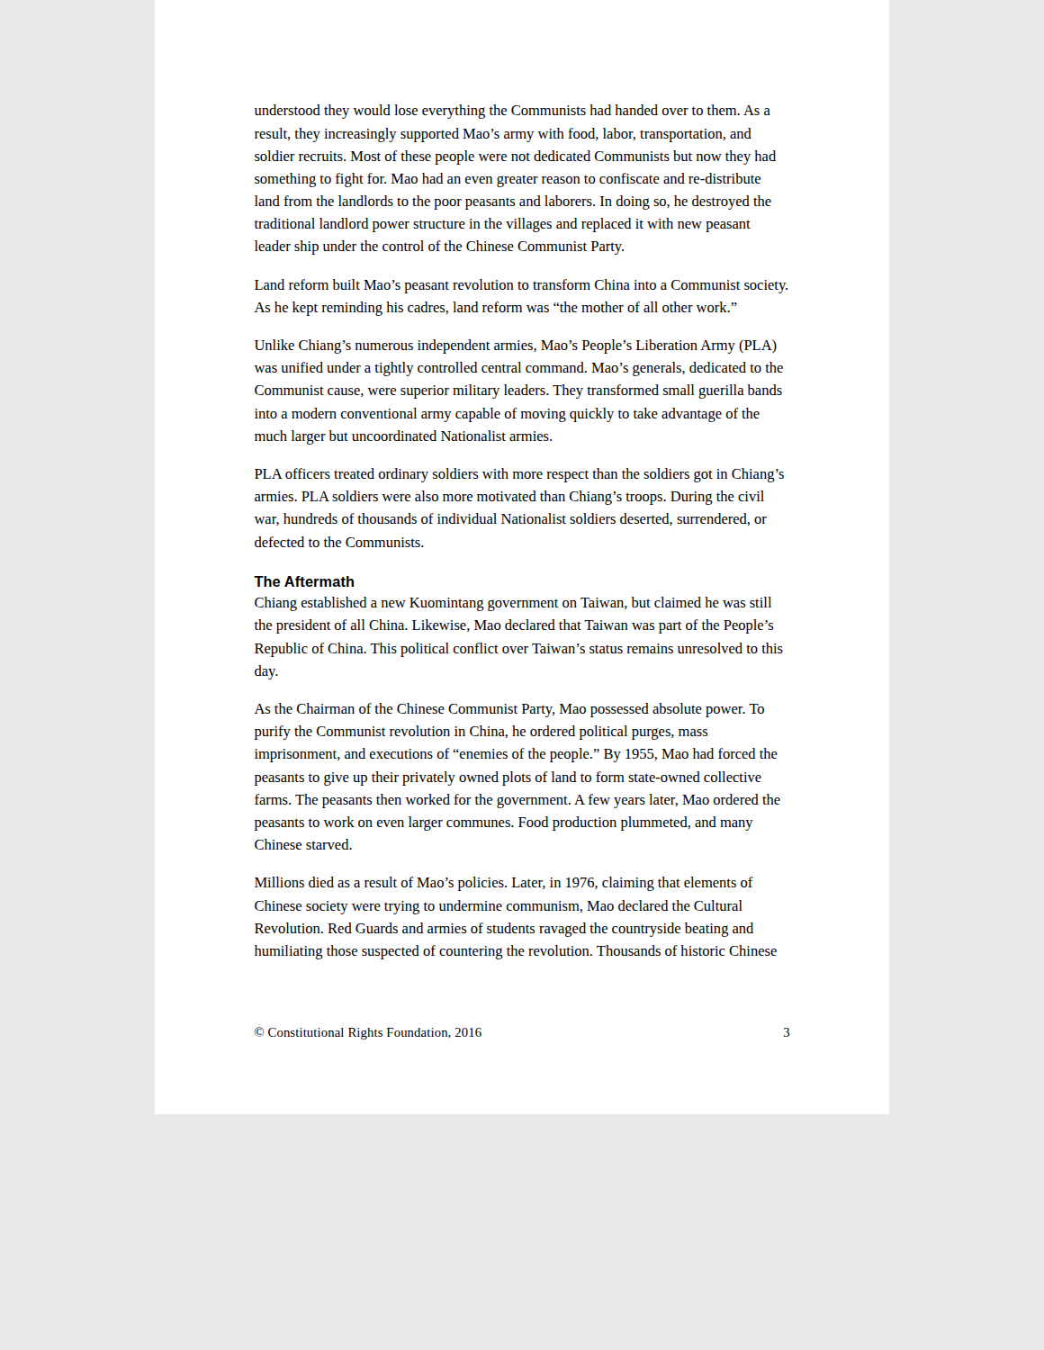understood they would lose everything the Communists had handed over to them. As a result, they increasingly supported Mao’s army with food, labor, transportation, and soldier recruits. Most of these people were not dedicated Communists but now they had something to fight for. Mao had an even greater reason to confiscate and re-distribute land from the landlords to the poor peasants and laborers. In doing so, he destroyed the traditional landlord power structure in the villages and replaced it with new peasant leader ship under the control of the Chinese Communist Party.
Land reform built Mao’s peasant revolution to transform China into a Communist society. As he kept reminding his cadres, land reform was “the mother of all other work.”
Unlike Chiang’s numerous independent armies, Mao’s People’s Liberation Army (PLA) was unified under a tightly controlled central command. Mao’s generals, dedicated to the Communist cause, were superior military leaders. They transformed small guerilla bands into a modern conventional army capable of moving quickly to take advantage of the much larger but uncoordinated Nationalist armies.
PLA officers treated ordinary soldiers with more respect than the soldiers got in Chiang’s armies. PLA soldiers were also more motivated than Chiang’s troops. During the civil war, hundreds of thousands of individual Nationalist soldiers deserted, surrendered, or defected to the Communists.
The Aftermath
Chiang established a new Kuomintang government on Taiwan, but claimed he was still the president of all China. Likewise, Mao declared that Taiwan was part of the People’s Republic of China. This political conflict over Taiwan’s status remains unresolved to this day.
As the Chairman of the Chinese Communist Party, Mao possessed absolute power. To purify the Communist revolution in China, he ordered political purges, mass imprisonment, and executions of “enemies of the people.” By 1955, Mao had forced the peasants to give up their privately owned plots of land to form state-owned collective farms. The peasants then worked for the government. A few years later, Mao ordered the peasants to work on even larger communes. Food production plummeted, and many Chinese starved.
Millions died as a result of Mao’s policies. Later, in 1976, claiming that elements of Chinese society were trying to undermine communism, Mao declared the Cultural Revolution. Red Guards and armies of students ravaged the countryside beating and humiliating those suspected of countering the revolution. Thousands of historic Chinese
© Constitutional Rights Foundation, 2016 3